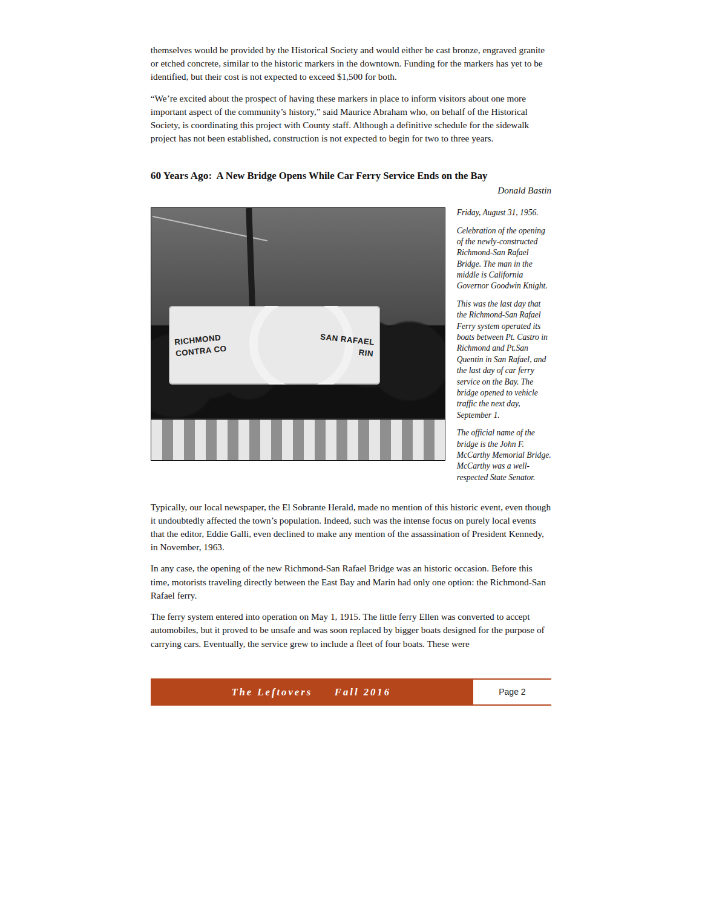themselves would be provided by the Historical Society and would either be cast bronze, engraved granite or etched concrete, similar to the historic markers in the downtown. Funding for the markers has yet to be identified, but their cost is not expected to exceed $1,500 for both.
“We’re excited about the prospect of having these markers in place to inform visitors about one more important aspect of the community’s history,” said Maurice Abraham who, on behalf of the Historical Society, is coordinating this project with County staff. Although a definitive schedule for the sidewalk project has not been established, construction is not expected to begin for two to three years.
60 Years Ago: A New Bridge Opens While Car Ferry Service Ends on the Bay
Donald Bastin
RICHMOND
CONTRA CO
SAN RAFAEL
RIN
Friday, August 31, 1956.
Celebration of the opening of the newly-constructed Richmond-San Rafael Bridge. The man in the middle is California Governor Goodwin Knight.
This was the last day that the Richmond-San Rafael Ferry system operated its boats between Pt. Castro in Richmond and Pt.San Quentin in San Rafael, and the last day of car ferry service on the Bay. The bridge opened to vehicle traffic the next day, September 1.
The official name of the bridge is the John F. McCarthy Memorial Bridge. McCarthy was a well-respected State Senator.
Typically, our local newspaper, the El Sobrante Herald, made no mention of this historic event, even though it undoubtedly affected the town’s population. Indeed, such was the intense focus on purely local events that the editor, Eddie Galli, even declined to make any mention of the assassination of President Kennedy, in November, 1963.
In any case, the opening of the new Richmond-San Rafael Bridge was an historic occasion. Before this time, motorists traveling directly between the East Bay and Marin had only one option: the Richmond-San Rafael ferry.
The ferry system entered into operation on May 1, 1915. The little ferry Ellen was converted to accept automobiles, but it proved to be unsafe and was soon replaced by bigger boats designed for the purpose of carrying cars. Eventually, the service grew to include a fleet of four boats. These were
The Leftovers Fall 2016
Page 2